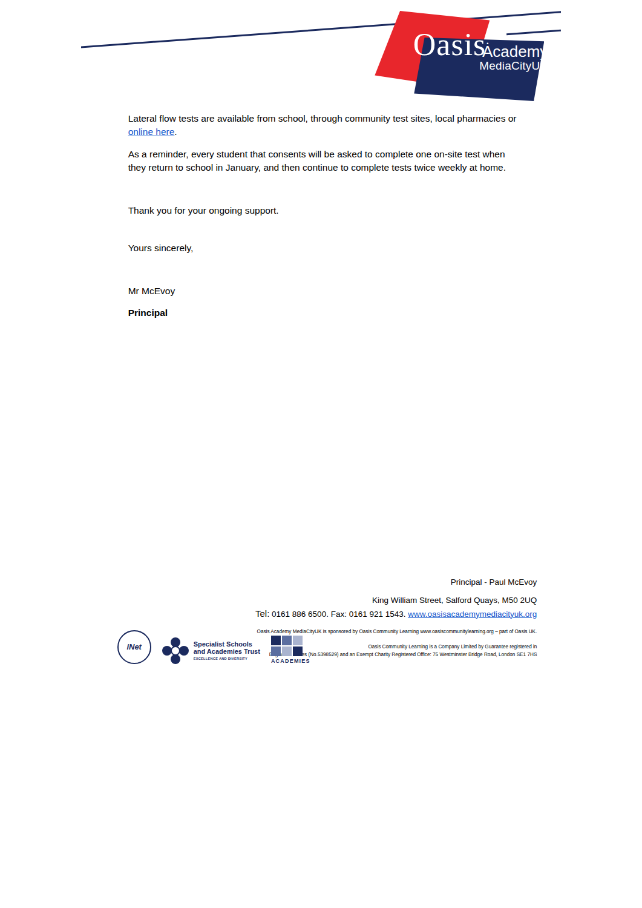Oasis.
AcademyMediaCityUK
Lateral flow tests are available from school, through community test sites, local pharmacies or online here.
As a reminder, every student that consents will be asked to complete one on-site test when they return to school in January, and then continue to complete tests twice weekly at home.
Thank you for your ongoing support.
Yours sincerely,
Mr McEvoy
Principal
Principal - Paul McEvoy
King William Street, Salford Quays, M50 2UQ
Tel: 0161 886 6500. Fax: 0161 921 1543. www.oasisacademymediacityuk.org
Oasis Academy MediaCityUK is sponsored by Oasis Community Learning www.oasiscommunitylearning.org – part of Oasis UK.
Oasis Community Learning is a Company Limited by Guarantee registered in
England & Wales (No.5398529) and an Exempt Charity Registered Office: 75 Westminster Bridge Road, London SE1 7HS
Specialist Schools
and Academies Trust EXCELLENCE AND DIVERSITY
ACADEMIES